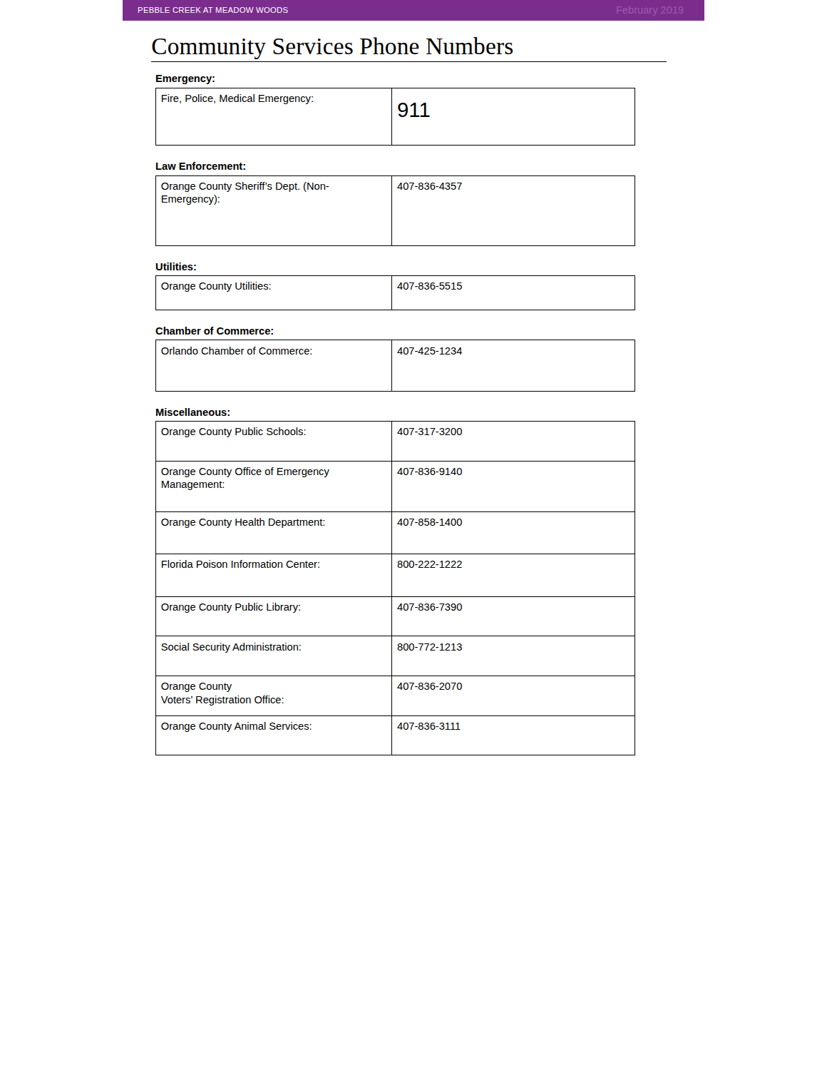Pebble Creek at Meadow Woods
February 2019
Community Services Phone Numbers
Emergency:
| Fire, Police, Medical Emergency: | 911 |
Law Enforcement:
| Orange County Sheriff’s Dept. (Non-Emergency): | 407-836-4357 |
Utilities:
| Orange County Utilities: | 407-836-5515 |
Chamber of Commerce:
| Orlando Chamber of Commerce: | 407-425-1234 |
Miscellaneous:
| Orange County Public Schools: | 407-317-3200 |
| Orange County Office of Emergency Management: | 407-836-9140 |
| Orange County Health Department: | 407-858-1400 |
| Florida Poison Information Center: | 800-222-1222 |
| Orange County Public Library: | 407-836-7390 |
| Social Security Administration: | 800-772-1213 |
| Orange County Voters’ Registration Office: | 407-836-2070 |
| Orange County Animal Services: | 407-836-3111 |